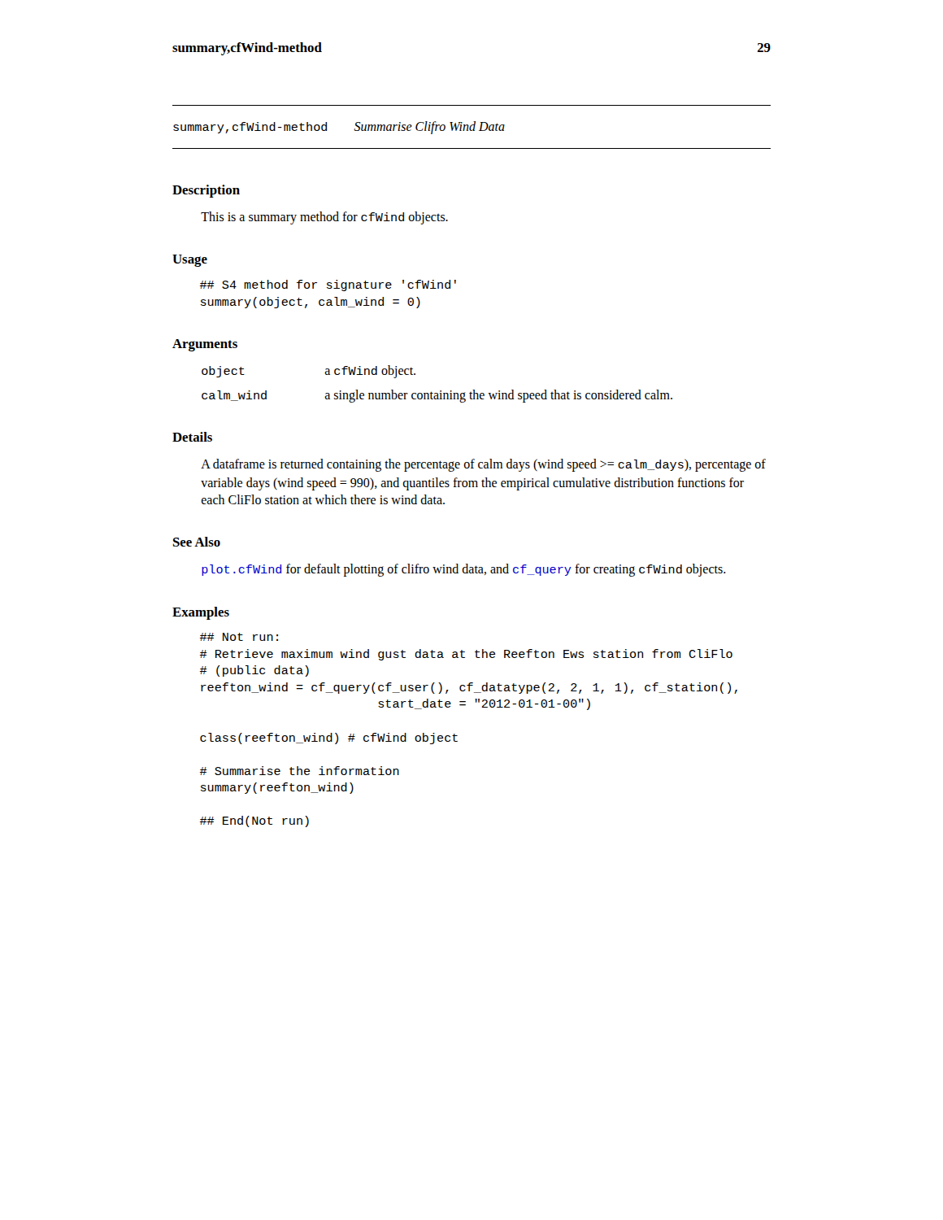summary,cfWind-method 29
summary,cfWind-method Summarise Clifro Wind Data
Description
This is a summary method for cfWind objects.
Usage
## S4 method for signature 'cfWind'
summary(object, calm_wind = 0)
Arguments
object
a cfWind object.
calm_wind
a single number containing the wind speed that is considered calm.
Details
A dataframe is returned containing the percentage of calm days (wind speed >= calm_days), percentage of variable days (wind speed = 990), and quantiles from the empirical cumulative distribution functions for each CliFlo station at which there is wind data.
See Also
plot.cfWind for default plotting of clifro wind data, and cf_query for creating cfWind objects.
Examples
## Not run:
# Retrieve maximum wind gust data at the Reefton Ews station from CliFlo
# (public data)
reefton_wind = cf_query(cf_user(), cf_datatype(2, 2, 1, 1), cf_station(),
                        start_date = "2012-01-01-00")

class(reefton_wind) # cfWind object

# Summarise the information
summary(reefton_wind)

## End(Not run)